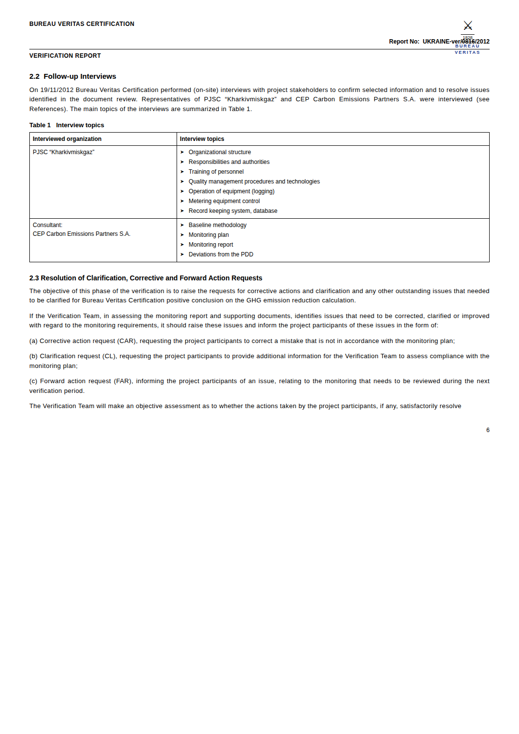BUREAU VERITAS CERTIFICATION
Report No: UKRAINE-ver/0816/2012
VERIFICATION REPORT
⚔
1828
BUREAU
VERITAS
2.2 Follow-up Interviews
On 19/11/2012 Bureau Veritas Certification performed (on-site) interviews with project stakeholders to confirm selected information and to resolve issues identified in the document review. Representatives of PJSC “Kharkivmiskgaz” and CEP Carbon Emissions Partners S.A. were interviewed (see References). The main topics of the interviews are summarized in Table 1.
Table 1 Interview topics
| Interviewed organization | Interview topics |
| --- | --- |
| PJSC “Kharkivmiskgaz” | Organizational structure Responsibilities and authorities Training of personnel Quality management procedures and technologies Operation of equipment (logging) Metering equipment control Record keeping system, database |
| Consultant: CEP Carbon Emissions Partners S.A. | Baseline methodology Monitoring plan Monitoring report Deviations from the PDD |
2.3 Resolution of Clarification, Corrective and Forward Action Requests
The objective of this phase of the verification is to raise the requests for corrective actions and clarification and any other outstanding issues that needed to be clarified for Bureau Veritas Certification positive conclusion on the GHG emission reduction calculation.
If the Verification Team, in assessing the monitoring report and supporting documents, identifies issues that need to be corrected, clarified or improved with regard to the monitoring requirements, it should raise these issues and inform the project participants of these issues in the form of:
(a) Corrective action request (CAR), requesting the project participants to correct a mistake that is not in accordance with the monitoring plan;
(b) Clarification request (CL), requesting the project participants to provide additional information for the Verification Team to assess compliance with the monitoring plan;
(c) Forward action request (FAR), informing the project participants of an issue, relating to the monitoring that needs to be reviewed during the next verification period.
The Verification Team will make an objective assessment as to whether the actions taken by the project participants, if any, satisfactorily resolve
6